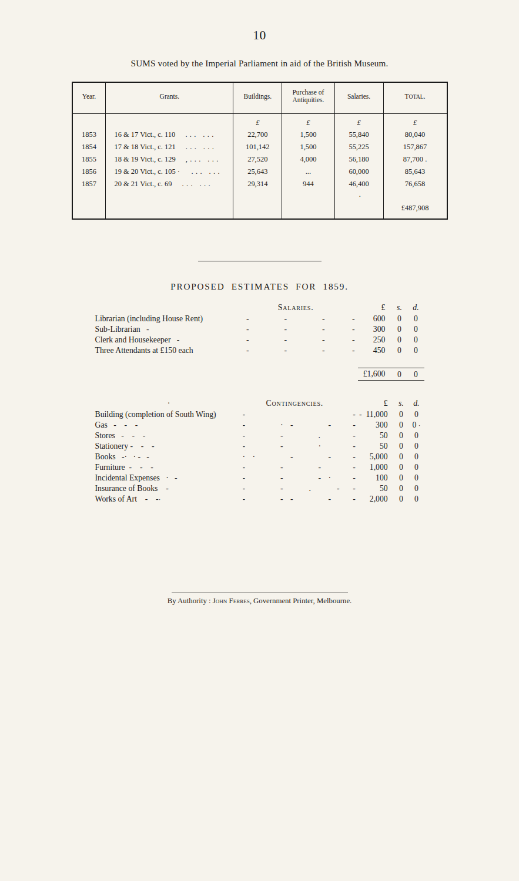10
SUMS voted by the Imperial Parliament in aid of the British Museum.
| Year. | Grants. | Buildings. | Purchase of Antiquities. | Salaries. | T OTAL . |
| --- | --- | --- | --- | --- | --- |
| | | £ | £ | £ | £ |
| 1853 | 16 & 17 Vict., c. 110 ... ... | 22,700 | 1,500 | 55,840 | 80,040 |
| 1854 | 17 & 18 Vict., c. 121 ... ... | 101,142 | 1,500 | 55,225 | 157,867 |
| 1855 | 18 & 19 Vict., c. 129 ,... ... | 27,520 | 4,000 | 56,180 | 87,700 . |
| 1856 | 19 & 20 Vict., c. 105 · ... ... | 25,643 | ... | 60,000 | 85,643 |
| 1857 | 20 & 21 Vict., c. 69 ... ... | 29,314 | 944 | 46,400 | 76,658 |
| | | | | · | |
| | | | | | £487,908 |
PROPOSED ESTIMATES FOR 1859.
| | Salaries. | | £ | s. | d. |
| --- | --- | --- | --- | --- | --- |
| Librarian (including House Rent) | - - - | - | 600 | 0 | 0 |
| Sub-Librarian - | - - - | - | 300 | 0 | 0 |
| Clerk and Housekeeper - | - - - | - | 250 | 0 | 0 |
| Three Attendants at £150 each | - - - | - | 450 | 0 | 0 |
| | | | £1,600 | 0 | 0 |
| · | Contingencies. | | £ | s. | d. |
| --- | --- | --- | --- | --- | --- |
| Building (completion of South Wing) | - | - | - 11,000 | 0 | 0 |
| Gas - - - | - ·- - | - | 300 | 0 | 0 · |
| Stores - - - | - - . | - | 50 | 0 | 0 |
| Stationery - - - | - - · | - | 50 | 0 | 0 |
| Books -· · - - | ·· - - | - | 5,000 | 0 | 0 |
| Furniture - - - | - - - | - | 1,000 | 0 | 0 |
| Incidental Expenses · - | - - -· | - | 100 | 0 | 0 |
| Insurance of Books - | - - . - | - | 50 | 0 | 0 |
| Works of Art - - · | - -- - | - | 2,000 | 0 | 0 |
By Authority : John Ferres, Government Printer, Melbourne.